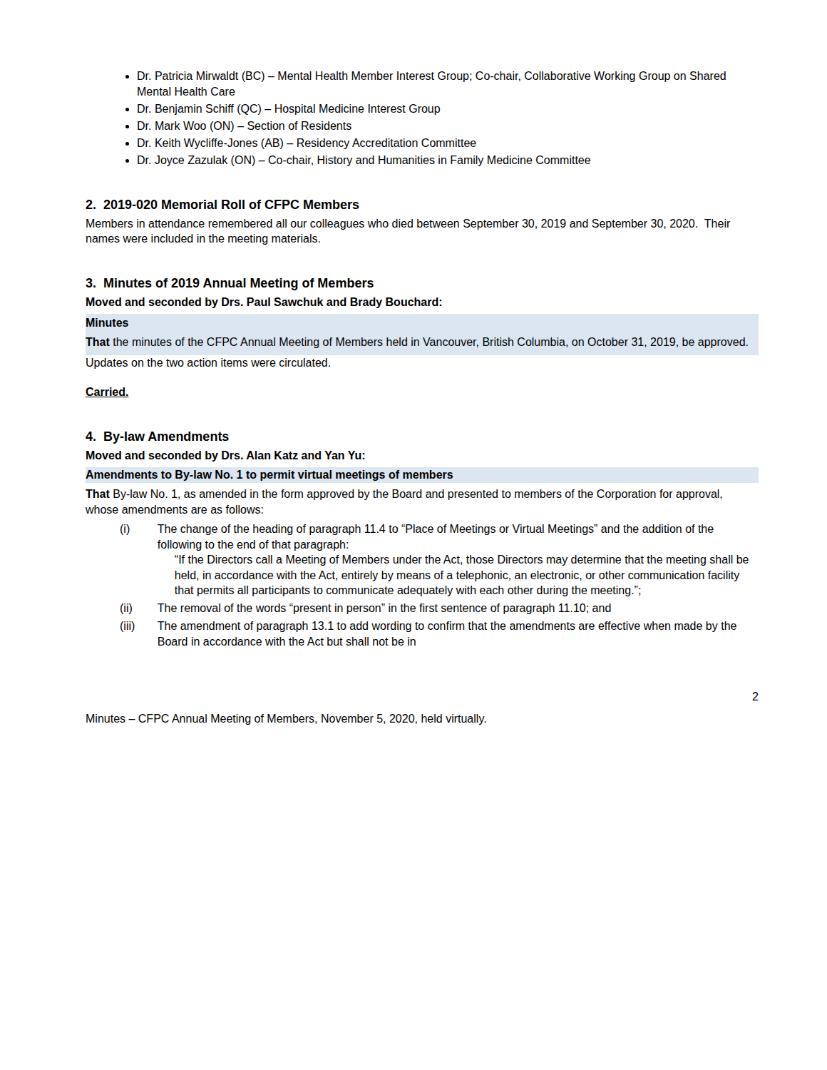Dr. Patricia Mirwaldt (BC) – Mental Health Member Interest Group; Co-chair, Collaborative Working Group on Shared Mental Health Care
Dr. Benjamin Schiff (QC) – Hospital Medicine Interest Group
Dr. Mark Woo (ON) – Section of Residents
Dr. Keith Wycliffe-Jones (AB) – Residency Accreditation Committee
Dr. Joyce Zazulak (ON) – Co-chair, History and Humanities in Family Medicine Committee
2. 2019-020 Memorial Roll of CFPC Members
Members in attendance remembered all our colleagues who died between September 30, 2019 and September 30, 2020. Their names were included in the meeting materials.
3. Minutes of 2019 Annual Meeting of Members
Moved and seconded by Drs. Paul Sawchuk and Brady Bouchard:
Minutes
That the minutes of the CFPC Annual Meeting of Members held in Vancouver, British Columbia, on October 31, 2019, be approved.
Updates on the two action items were circulated.
Carried.
4. By-law Amendments
Moved and seconded by Drs. Alan Katz and Yan Yu:
Amendments to By-law No. 1 to permit virtual meetings of members
That By-law No. 1, as amended in the form approved by the Board and presented to members of the Corporation for approval, whose amendments are as follows:
(i) The change of the heading of paragraph 11.4 to “Place of Meetings or Virtual Meetings” and the addition of the following to the end of that paragraph: “If the Directors call a Meeting of Members under the Act, those Directors may determine that the meeting shall be held, in accordance with the Act, entirely by means of a telephonic, an electronic, or other communication facility that permits all participants to communicate adequately with each other during the meeting.”;
(ii) The removal of the words “present in person” in the first sentence of paragraph 11.10; and
(iii) The amendment of paragraph 13.1 to add wording to confirm that the amendments are effective when made by the Board in accordance with the Act but shall not be in
2
Minutes – CFPC Annual Meeting of Members, November 5, 2020, held virtually.